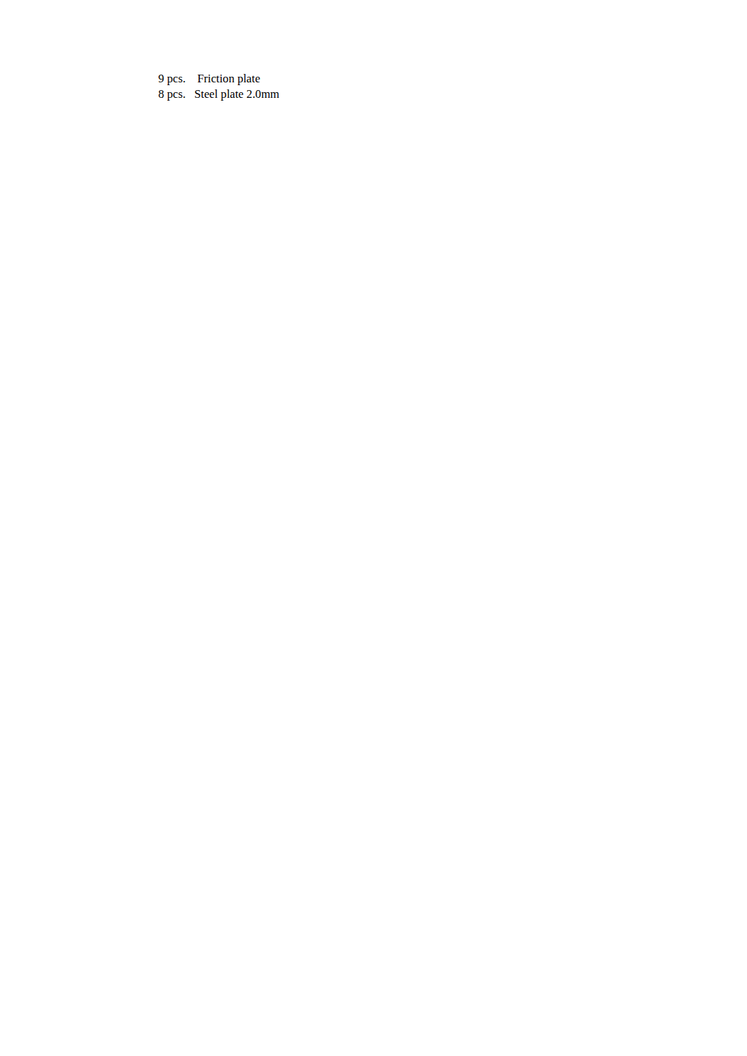9 pcs. Friction plate
8 pcs. Steel plate 2.0mm